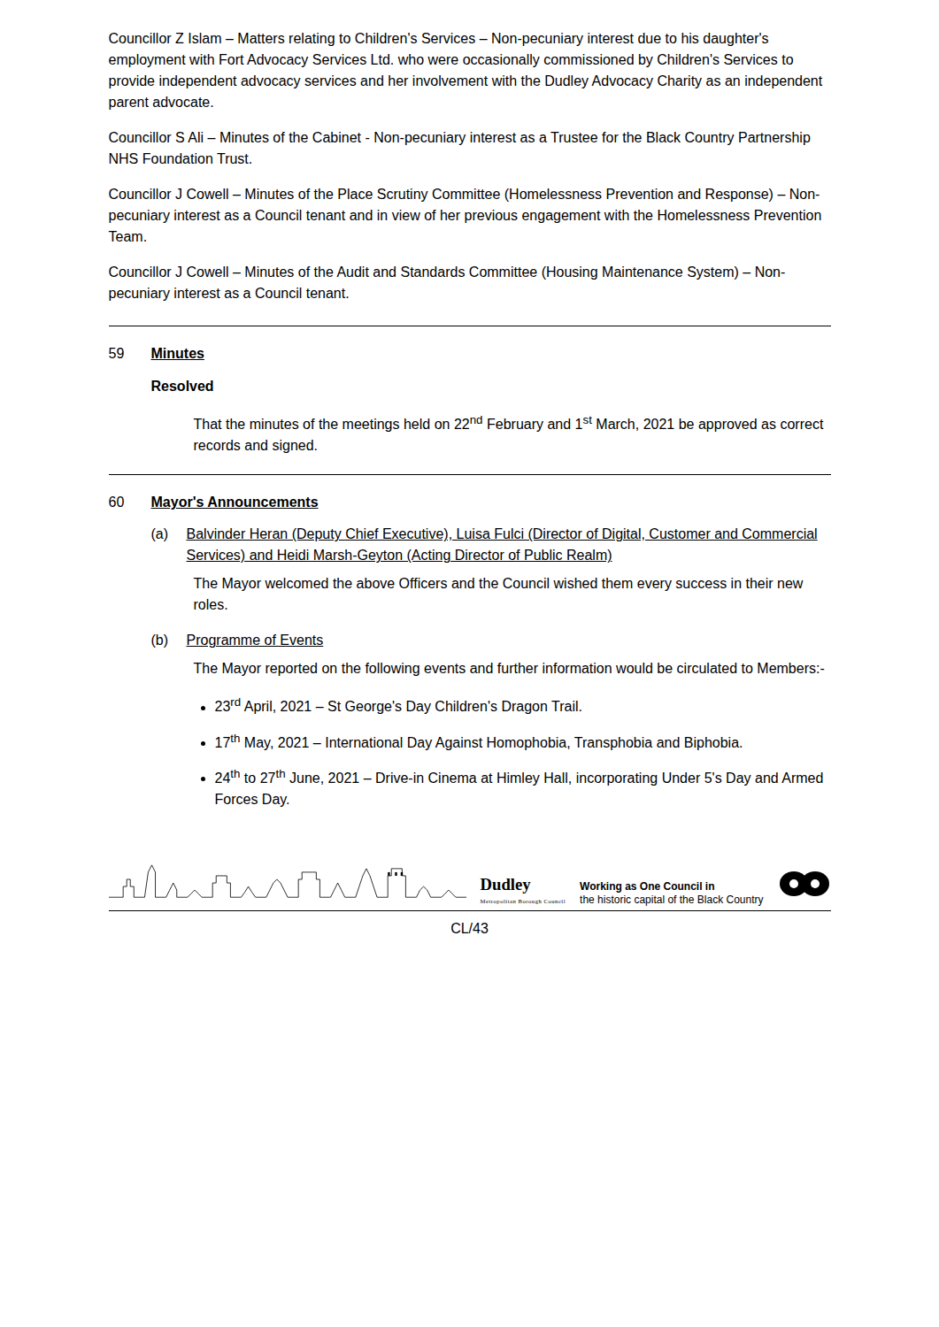Councillor Z Islam – Matters relating to Children's Services – Non-pecuniary interest due to his daughter's employment with Fort Advocacy Services Ltd. who were occasionally commissioned by Children's Services to provide independent advocacy services and her involvement with the Dudley Advocacy Charity as an independent parent advocate.
Councillor S Ali – Minutes of the Cabinet - Non-pecuniary interest as a Trustee for the Black Country Partnership NHS Foundation Trust.
Councillor J Cowell – Minutes of the Place Scrutiny Committee (Homelessness Prevention and Response) – Non-pecuniary interest as a Council tenant and in view of her previous engagement with the Homelessness Prevention Team.
Councillor J Cowell – Minutes of the Audit and Standards Committee (Housing Maintenance System) – Non-pecuniary interest as a Council tenant.
59 Minutes
Resolved
That the minutes of the meetings held on 22nd February and 1st March, 2021 be approved as correct records and signed.
60 Mayor's Announcements
(a) Balvinder Heran (Deputy Chief Executive), Luisa Fulci (Director of Digital, Customer and Commercial Services) and Heidi Marsh-Geyton (Acting Director of Public Realm)
The Mayor welcomed the above Officers and the Council wished them every success in their new roles.
(b) Programme of Events
The Mayor reported on the following events and further information would be circulated to Members:-
23rd April, 2021 – St George's Day Children's Dragon Trail.
17th May, 2021 – International Day Against Homophobia, Transphobia and Biphobia.
24th to 27th June, 2021 – Drive-in Cinema at Himley Hall, incorporating Under 5's Day and Armed Forces Day.
Dudley Metropolitan Borough Council
Working as One Council in
the historic capital of the Black Country
CL/43